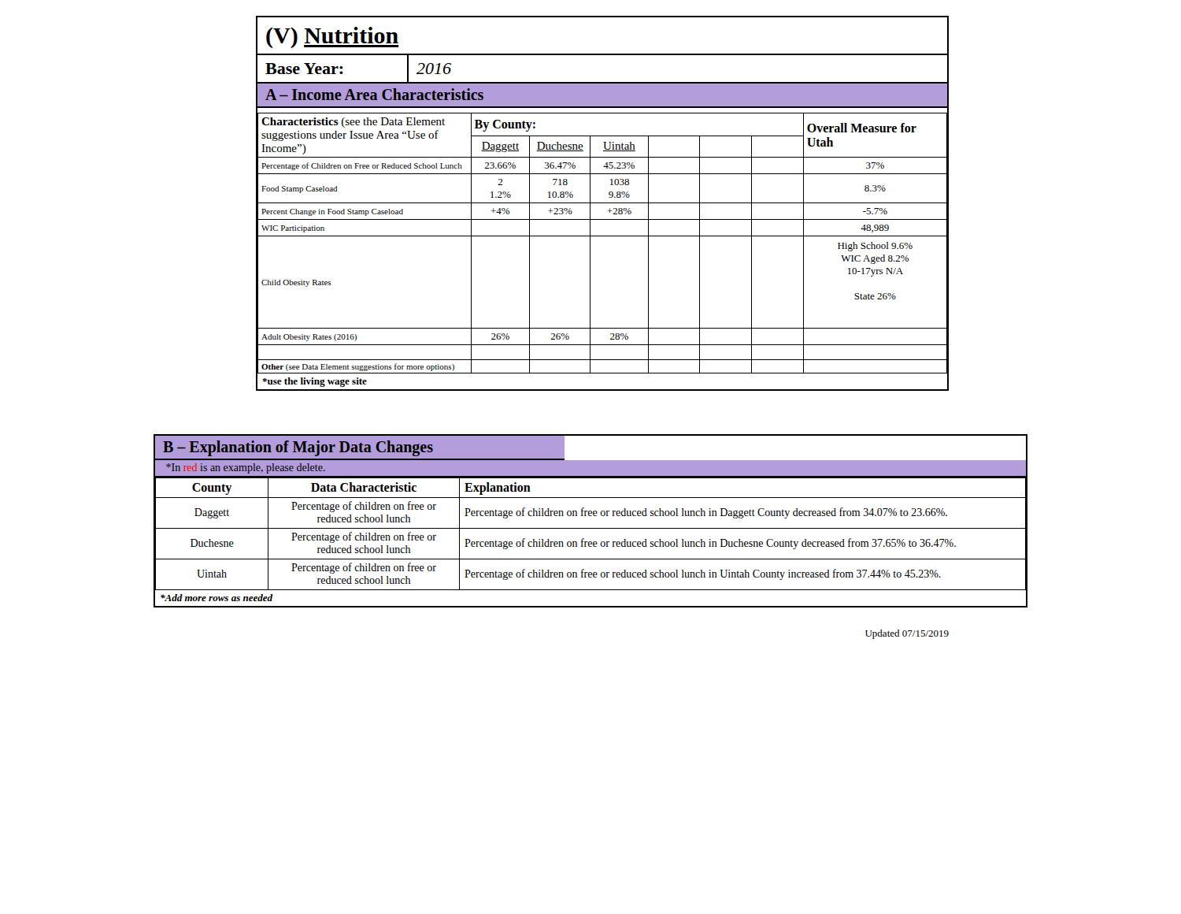(V) Nutrition
Base Year:
2016
A – Income Area Characteristics
| Characteristics (see the Data Element suggestions under Issue Area “Use of Income”) | By County: | Overall Measure for Utah |
| --- | --- | --- |
| Daggett | Duchesne | Uintah | | | |
| Percentage of Children on Free or Reduced School Lunch | 23.66% | 36.47% | 45.23% | | | | 37% |
| Food Stamp Caseload | 2 1.2% | 718 10.8% | 1038 9.8% | | | | 8.3% |
| Percent Change in Food Stamp Caseload | +4% | +23% | +28% | | | | -5.7% |
| WIC Participation | | | | | | | 48,989 |
| Child Obesity Rates | | | | | | | High School 9.6% WIC Aged 8.2% 10-17yrs N/A State 26% |
| Adult Obesity Rates (2016) | 26% | 26% | 28% | | | | |
| Other (see Data Element suggestions for more options) | | | | | | | |
*use the living wage site
B – Explanation of Major Data Changes
*In red is an example, please delete.
| County | Data Characteristic | Explanation |
| --- | --- | --- |
| Daggett | Percentage of children on free or reduced school lunch | Percentage of children on free or reduced school lunch in Daggett County decreased from 34.07% to 23.66%. |
| Duchesne | Percentage of children on free or reduced school lunch | Percentage of children on free or reduced school lunch in Duchesne County decreased from 37.65% to 36.47%. |
| Uintah | Percentage of children on free or reduced school lunch | Percentage of children on free or reduced school lunch in Uintah County increased from 37.44% to 45.23%. |
*Add more rows as needed
Updated 07/15/2019